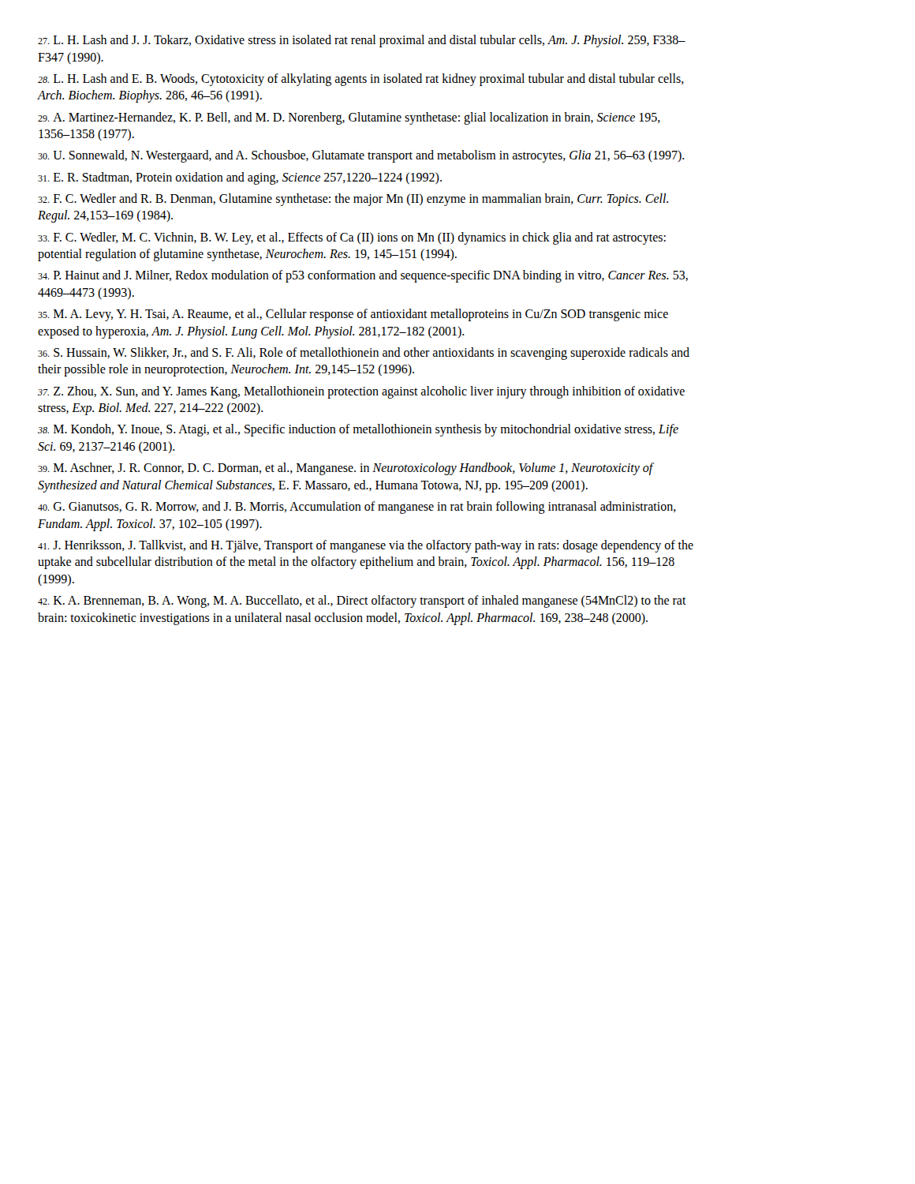27. L. H. Lash and J. J. Tokarz, Oxidative stress in isolated rat renal proximal and distal tubular cells, Am. J. Physiol. 259, F338–F347 (1990).
28. L. H. Lash and E. B. Woods, Cytotoxicity of alkylating agents in isolated rat kidney proximal tubular and distal tubular cells, Arch. Biochem. Biophys. 286, 46–56 (1991).
29. A. Martinez-Hernandez, K. P. Bell, and M. D. Norenberg, Glutamine synthetase: glial localization in brain, Science 195, 1356–1358 (1977).
30. U. Sonnewald, N. Westergaard, and A. Schousboe, Glutamate transport and metabolism in astrocytes, Glia 21, 56–63 (1997).
31. E. R. Stadtman, Protein oxidation and aging, Science 257,1220–1224 (1992).
32. F. C. Wedler and R. B. Denman, Glutamine synthetase: the major Mn (II) enzyme in mammalian brain, Curr. Topics. Cell. Regul. 24,153–169 (1984).
33. F. C. Wedler, M. C. Vichnin, B. W. Ley, et al., Effects of Ca (II) ions on Mn (II) dynamics in chick glia and rat astrocytes: potential regulation of glutamine synthetase, Neurochem. Res. 19, 145–151 (1994).
34. P. Hainut and J. Milner, Redox modulation of p53 conformation and sequence-specific DNA binding in vitro, Cancer Res. 53, 4469–4473 (1993).
35. M. A. Levy, Y. H. Tsai, A. Reaume, et al., Cellular response of antioxidant metalloproteins in Cu/Zn SOD transgenic mice exposed to hyperoxia, Am. J. Physiol. Lung Cell. Mol. Physiol. 281,172–182 (2001).
36. S. Hussain, W. Slikker, Jr., and S. F. Ali, Role of metallothionein and other antioxidants in scavenging superoxide radicals and their possible role in neuroprotection, Neurochem. Int. 29,145–152 (1996).
37. Z. Zhou, X. Sun, and Y. James Kang, Metallothionein protection against alcoholic liver injury through inhibition of oxidative stress, Exp. Biol. Med. 227, 214–222 (2002).
38. M. Kondoh, Y. Inoue, S. Atagi, et al., Specific induction of metallothionein synthesis by mitochondrial oxidative stress, Life Sci. 69, 2137–2146 (2001).
39. M. Aschner, J. R. Connor, D. C. Dorman, et al., Manganese. in Neurotoxicology Handbook, Volume 1, Neurotoxicity of Synthesized and Natural Chemical Substances, E. F. Massaro, ed., Humana Totowa, NJ, pp. 195–209 (2001).
40. G. Gianutsos, G. R. Morrow, and J. B. Morris, Accumulation of manganese in rat brain following intranasal administration, Fundam. Appl. Toxicol. 37, 102–105 (1997).
41. J. Henriksson, J. Tallkvist, and H. Tjälve, Transport of manganese via the olfactory path-way in rats: dosage dependency of the uptake and subcellular distribution of the metal in the olfactory epithelium and brain, Toxicol. Appl. Pharmacol. 156, 119–128 (1999).
42. K. A. Brenneman, B. A. Wong, M. A. Buccellato, et al., Direct olfactory transport of inhaled manganese (54MnCl2) to the rat brain: toxicokinetic investigations in a unilateral nasal occlusion model, Toxicol. Appl. Pharmacol. 169, 238–248 (2000).